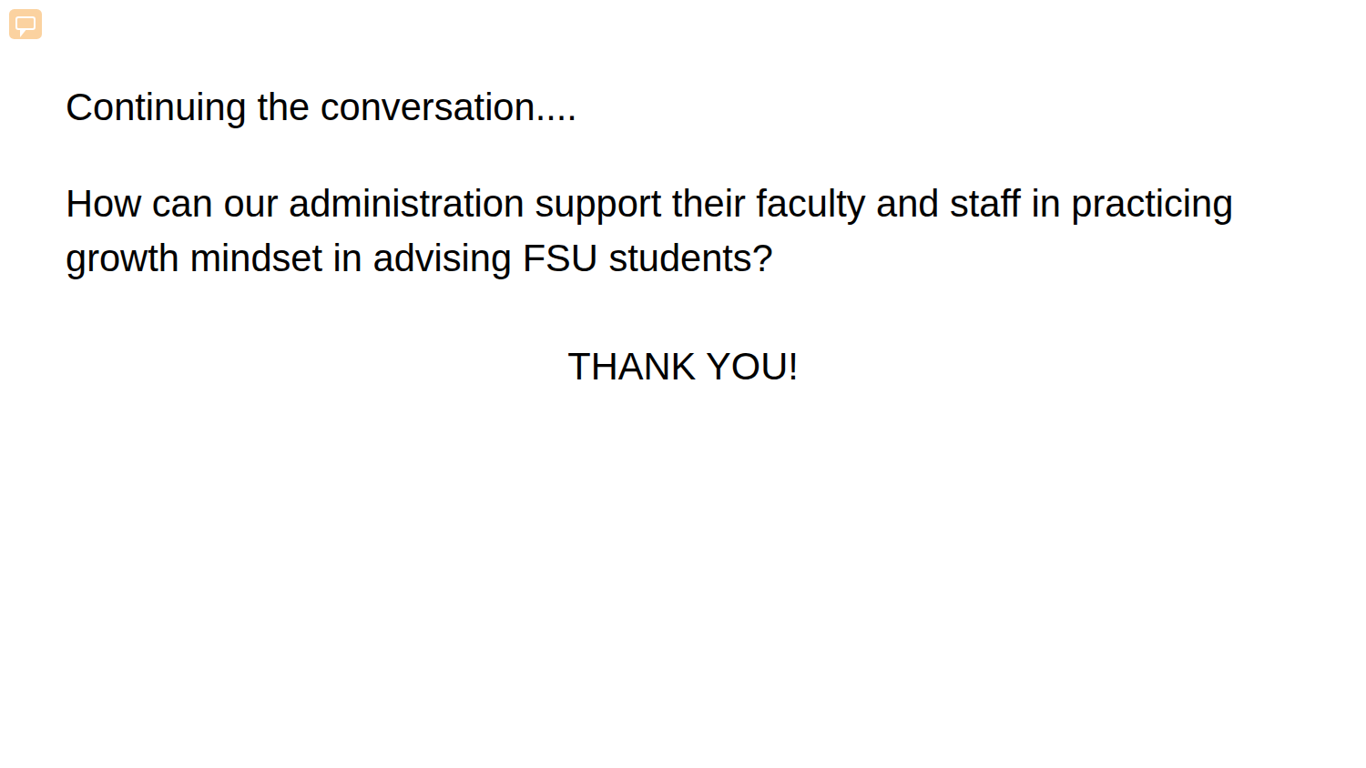Continuing the conversation....
How can our administration support their faculty and staff in practicing growth mindset in advising FSU students?
THANK YOU!